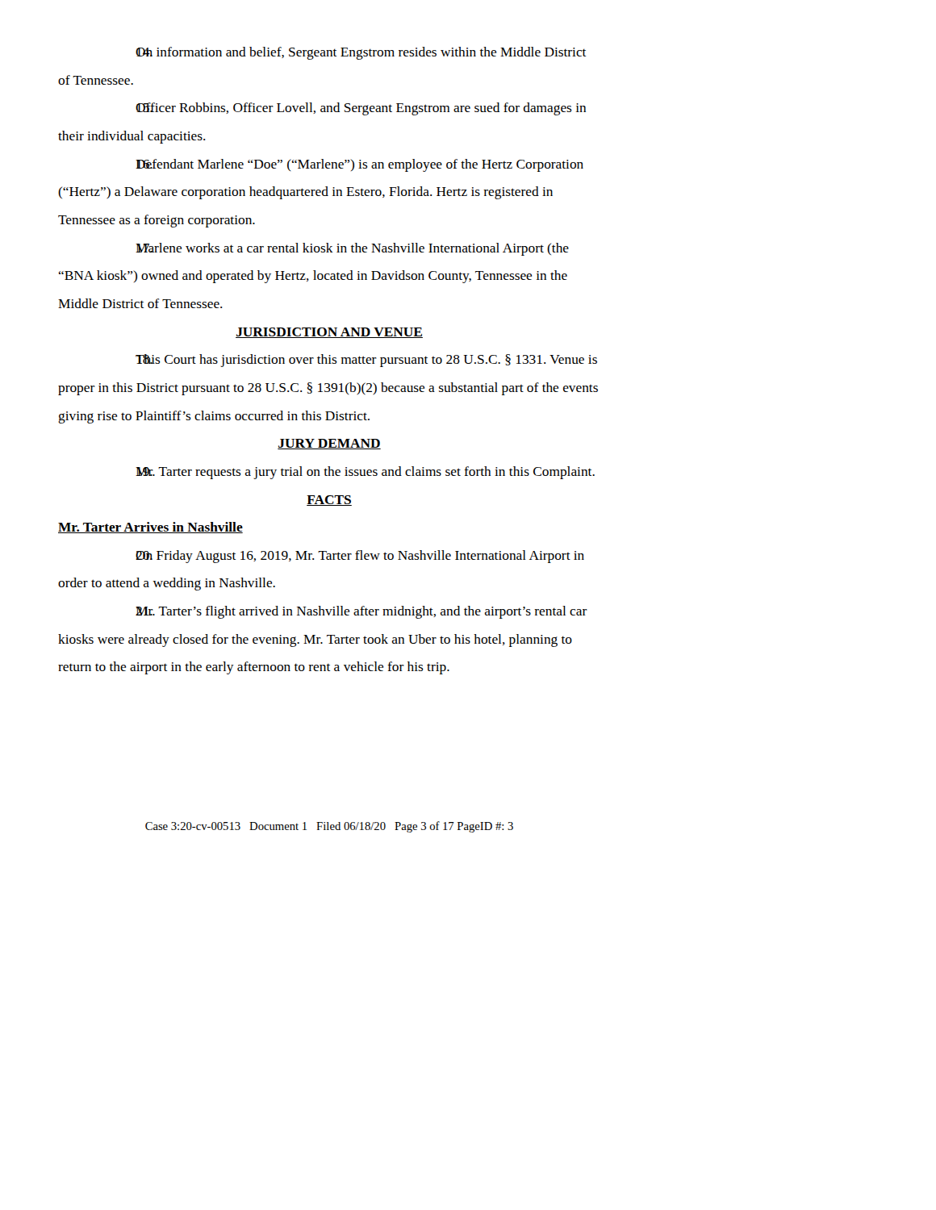14. On information and belief, Sergeant Engstrom resides within the Middle District of Tennessee.
15. Officer Robbins, Officer Lovell, and Sergeant Engstrom are sued for damages in their individual capacities.
16. Defendant Marlene “Doe” (“Marlene”) is an employee of the Hertz Corporation (“Hertz”) a Delaware corporation headquartered in Estero, Florida. Hertz is registered in Tennessee as a foreign corporation.
17. Marlene works at a car rental kiosk in the Nashville International Airport (the “BNA kiosk”) owned and operated by Hertz, located in Davidson County, Tennessee in the Middle District of Tennessee.
JURISDICTION AND VENUE
18. This Court has jurisdiction over this matter pursuant to 28 U.S.C. § 1331. Venue is proper in this District pursuant to 28 U.S.C. § 1391(b)(2) because a substantial part of the events giving rise to Plaintiff’s claims occurred in this District.
JURY DEMAND
19. Mr. Tarter requests a jury trial on the issues and claims set forth in this Complaint.
FACTS
Mr. Tarter Arrives in Nashville
20. On Friday August 16, 2019, Mr. Tarter flew to Nashville International Airport in order to attend a wedding in Nashville.
21. Mr. Tarter’s flight arrived in Nashville after midnight, and the airport’s rental car kiosks were already closed for the evening. Mr. Tarter took an Uber to his hotel, planning to return to the airport in the early afternoon to rent a vehicle for his trip.
Case 3:20-cv-00513 Document 1 Filed 06/18/20 Page 3 of 17 PageID #: 3